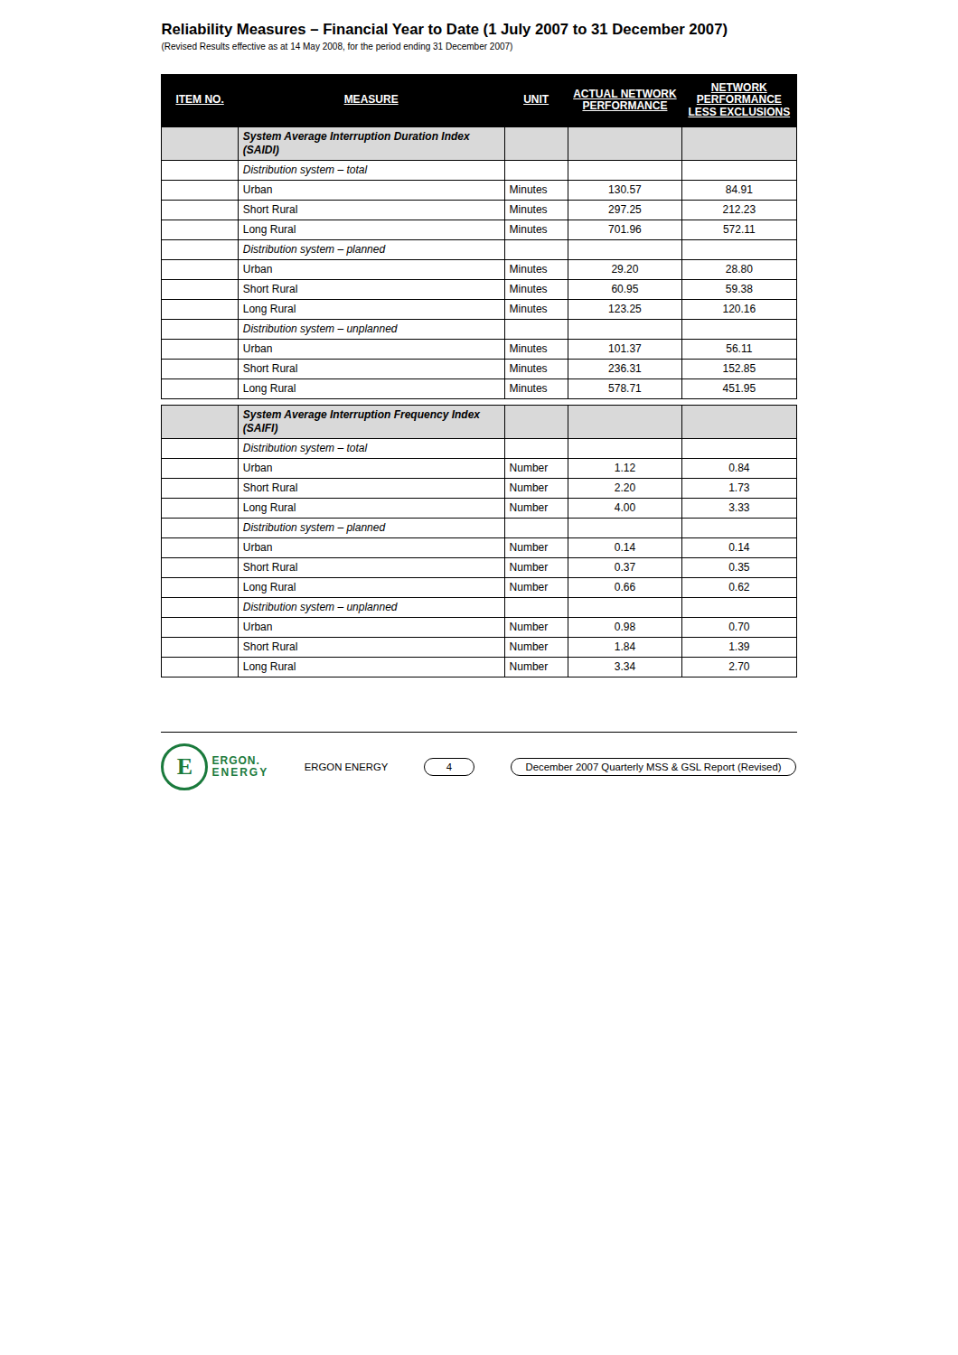Reliability Measures – Financial Year to Date (1 July 2007 to 31 December 2007)
(Revised Results effective as at 14 May 2008, for the period ending 31 December 2007)
| ITEM NO. | MEASURE | UNIT | ACTUAL NETWORK PERFORMANCE | NETWORK PERFORMANCE LESS EXCLUSIONS |
| --- | --- | --- | --- | --- |
| | System Average Interruption Duration Index (SAIDI) | | | |
| | Distribution system – total | | | |
| | Urban | Minutes | 130.57 | 84.91 |
| | Short Rural | Minutes | 297.25 | 212.23 |
| | Long Rural | Minutes | 701.96 | 572.11 |
| | Distribution system – planned | | | |
| | Urban | Minutes | 29.20 | 28.80 |
| | Short Rural | Minutes | 60.95 | 59.38 |
| | Long Rural | Minutes | 123.25 | 120.16 |
| | Distribution system – unplanned | | | |
| | Urban | Minutes | 101.37 | 56.11 |
| | Short Rural | Minutes | 236.31 | 152.85 |
| | Long Rural | Minutes | 578.71 | 451.95 |
| | System Average Interruption Frequency Index (SAIFI) | | | |
| | Distribution system – total | | | |
| | Urban | Number | 1.12 | 0.84 |
| | Short Rural | Number | 2.20 | 1.73 |
| | Long Rural | Number | 4.00 | 3.33 |
| | Distribution system – planned | | | |
| | Urban | Number | 0.14 | 0.14 |
| | Short Rural | Number | 0.37 | 0.35 |
| | Long Rural | Number | 0.66 | 0.62 |
| | Distribution system – unplanned | | | |
| | Urban | Number | 0.98 | 0.70 |
| | Short Rural | Number | 1.84 | 1.39 |
| | Long Rural | Number | 3.34 | 2.70 |
E
ERGON. ENERGY
ERGON ENERGY
4
December 2007 Quarterly MSS & GSL Report (Revised)